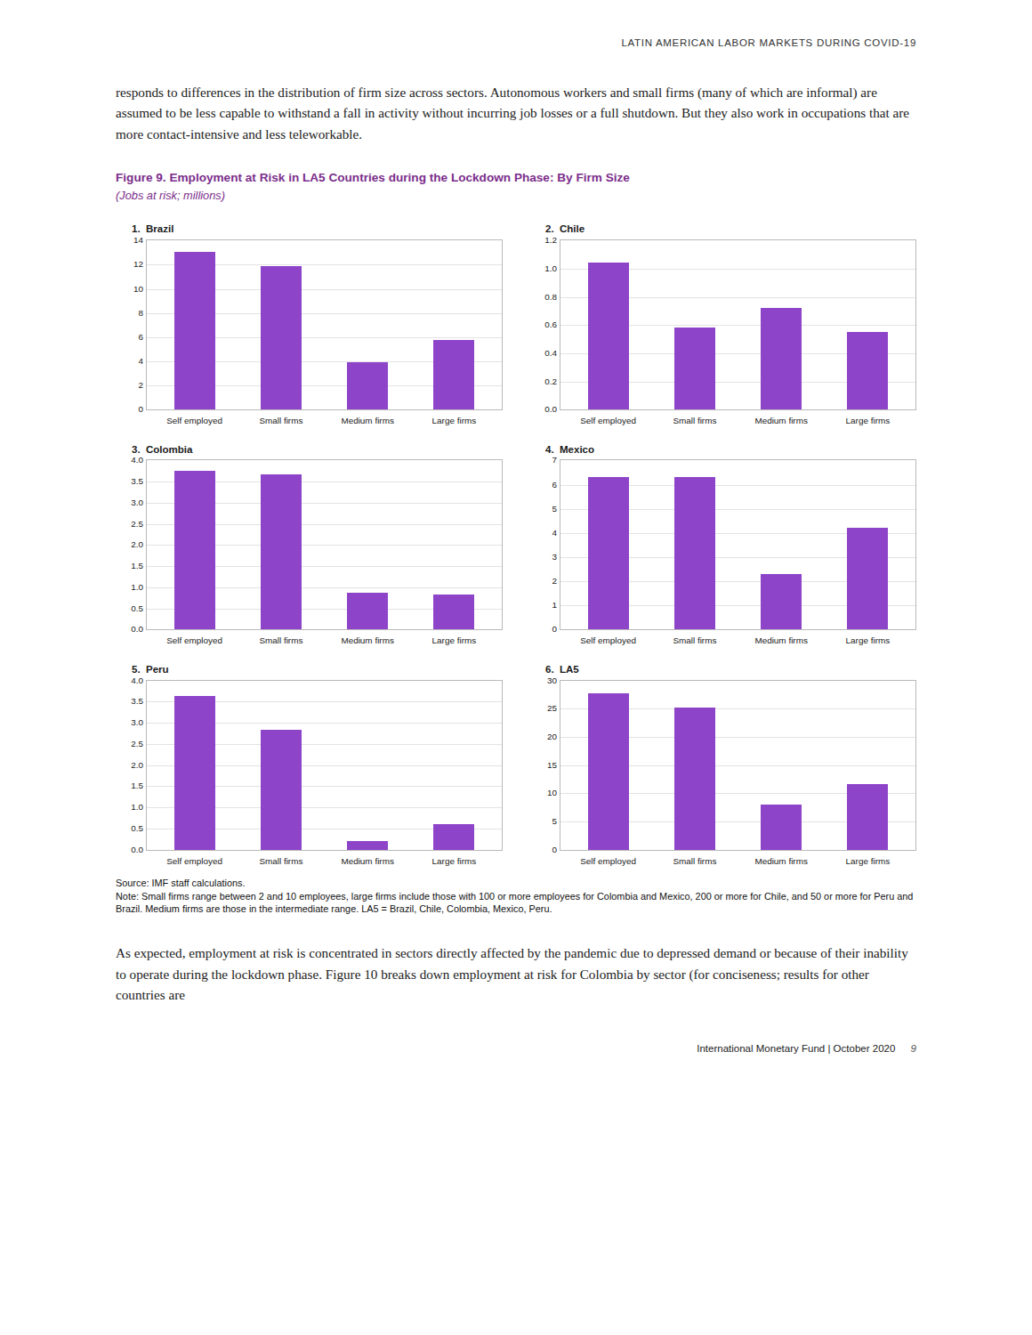LATIN AMERICAN LABOR MARKETS DURING COVID-19
responds to differences in the distribution of firm size across sectors. Autonomous workers and small firms (many of which are informal) are assumed to be less capable to withstand a fall in activity without incurring job losses or a full shutdown. But they also work in occupations that are more contact-intensive and less teleworkable.
Figure 9. Employment at Risk in LA5 Countries during the Lockdown Phase: By Firm Size
(Jobs at risk; millions)
1. Brazil
14 12 10 8 6 4 2 0
Self employed Small firms Medium firms Large firms
2. Chile
1.2 1.0 0.8 0.6 0.4 0.2 0.0
Self employed Small firms Medium firms Large firms
3. Colombia
4.0 3.5 3.0 2.5 2.0 1.5 1.0 0.5 0.0
Self employed Small firms Medium firms Large firms
4. Mexico
7 6 5 4 3 2 1 0
Self employed Small firms Medium firms Large firms
5. Peru
4.0 3.5 3.0 2.5 2.0 1.5 1.0 0.5 0.0
Self employed Small firms Medium firms Large firms
6. LA5
30 25 20 15 10 5 0
Self employed Small firms Medium firms Large firms
Source: IMF staff calculations.
Note: Small firms range between 2 and 10 employees, large firms include those with 100 or more employees for Colombia and Mexico, 200 or more for Chile, and 50 or more for Peru and Brazil. Medium firms are those in the intermediate range. LA5 = Brazil, Chile, Colombia, Mexico, Peru.
As expected, employment at risk is concentrated in sectors directly affected by the pandemic due to depressed demand or because of their inability to operate during the lockdown phase. Figure 10 breaks down employment at risk for Colombia by sector (for conciseness; results for other countries are
International Monetary Fund | October 2020 9